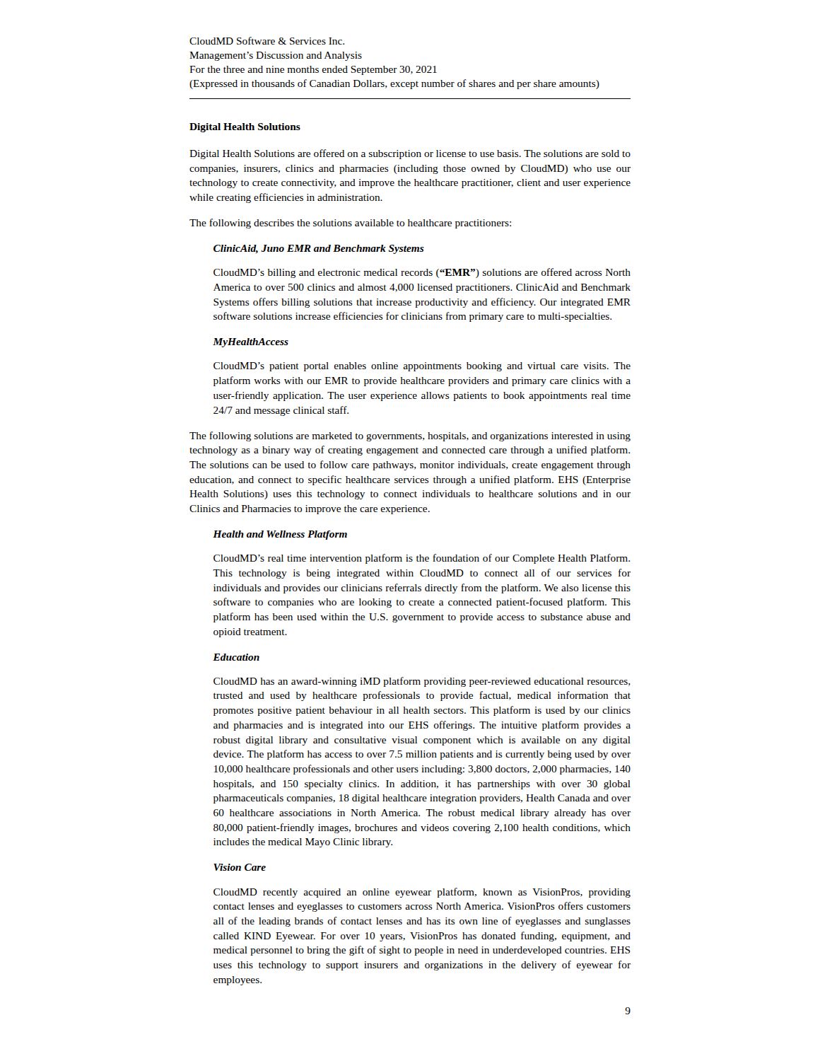CloudMD Software & Services Inc.
Management’s Discussion and Analysis
For the three and nine months ended September 30, 2021
(Expressed in thousands of Canadian Dollars, except number of shares and per share amounts)
Digital Health Solutions
Digital Health Solutions are offered on a subscription or license to use basis. The solutions are sold to companies, insurers, clinics and pharmacies (including those owned by CloudMD) who use our technology to create connectivity, and improve the healthcare practitioner, client and user experience while creating efficiencies in administration.
The following describes the solutions available to healthcare practitioners:
ClinicAid, Juno EMR and Benchmark Systems
CloudMD’s billing and electronic medical records (“EMR”) solutions are offered across North America to over 500 clinics and almost 4,000 licensed practitioners. ClinicAid and Benchmark Systems offers billing solutions that increase productivity and efficiency. Our integrated EMR software solutions increase efficiencies for clinicians from primary care to multi-specialties.
MyHealthAccess
CloudMD’s patient portal enables online appointments booking and virtual care visits. The platform works with our EMR to provide healthcare providers and primary care clinics with a user-friendly application. The user experience allows patients to book appointments real time 24/7 and message clinical staff.
The following solutions are marketed to governments, hospitals, and organizations interested in using technology as a binary way of creating engagement and connected care through a unified platform. The solutions can be used to follow care pathways, monitor individuals, create engagement through education, and connect to specific healthcare services through a unified platform. EHS (Enterprise Health Solutions) uses this technology to connect individuals to healthcare solutions and in our Clinics and Pharmacies to improve the care experience.
Health and Wellness Platform
CloudMD’s real time intervention platform is the foundation of our Complete Health Platform. This technology is being integrated within CloudMD to connect all of our services for individuals and provides our clinicians referrals directly from the platform. We also license this software to companies who are looking to create a connected patient-focused platform. This platform has been used within the U.S. government to provide access to substance abuse and opioid treatment.
Education
CloudMD has an award-winning iMD platform providing peer-reviewed educational resources, trusted and used by healthcare professionals to provide factual, medical information that promotes positive patient behaviour in all health sectors. This platform is used by our clinics and pharmacies and is integrated into our EHS offerings. The intuitive platform provides a robust digital library and consultative visual component which is available on any digital device. The platform has access to over 7.5 million patients and is currently being used by over 10,000 healthcare professionals and other users including: 3,800 doctors, 2,000 pharmacies, 140 hospitals, and 150 specialty clinics. In addition, it has partnerships with over 30 global pharmaceuticals companies, 18 digital healthcare integration providers, Health Canada and over 60 healthcare associations in North America. The robust medical library already has over 80,000 patient-friendly images, brochures and videos covering 2,100 health conditions, which includes the medical Mayo Clinic library.
Vision Care
CloudMD recently acquired an online eyewear platform, known as VisionPros, providing contact lenses and eyeglasses to customers across North America. VisionPros offers customers all of the leading brands of contact lenses and has its own line of eyeglasses and sunglasses called KIND Eyewear. For over 10 years, VisionPros has donated funding, equipment, and medical personnel to bring the gift of sight to people in need in underdeveloped countries. EHS uses this technology to support insurers and organizations in the delivery of eyewear for employees.
9